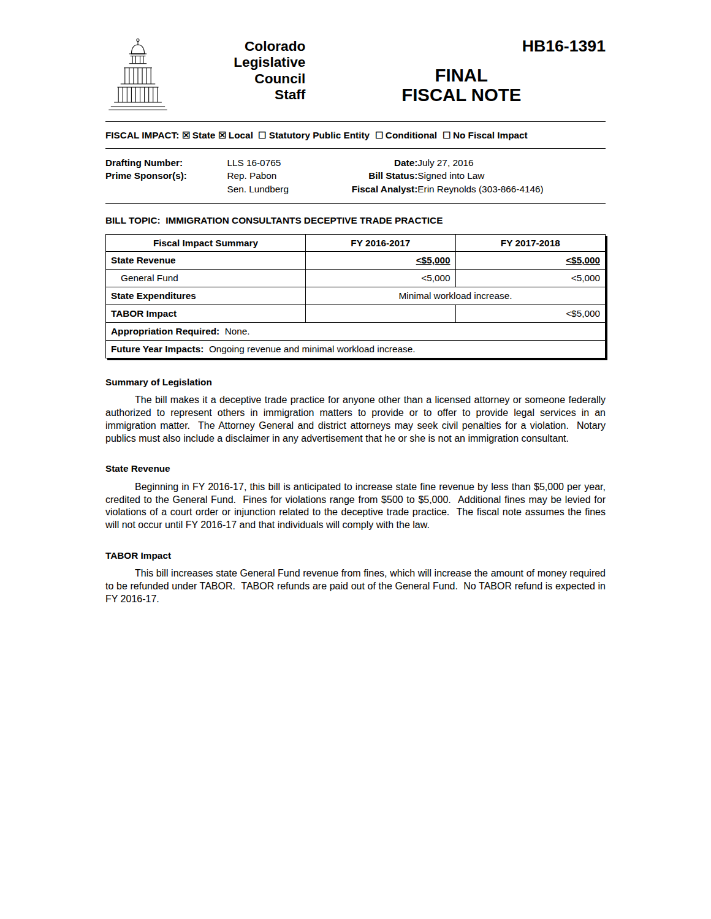Colorado
Legislative
Council
Staff
HB16-1391
FINAL
FISCAL NOTE
FISCAL IMPACT: ☒ State ☒ Local ☐ Statutory Public Entity ☐ Conditional ☐ No Fiscal Impact
| Drafting Number: | LLS 16-0765 | Date: | July 27, 2016 |
| Prime Sponsor(s): | Rep. Pabon | Bill Status: | Signed into Law |
| | Sen. Lundberg | Fiscal Analyst: | Erin Reynolds (303-866-4146) |
BILL TOPIC: IMMIGRATION CONSULTANTS DECEPTIVE TRADE PRACTICE
| Fiscal Impact Summary | FY 2016-2017 | FY 2017-2018 |
| --- | --- | --- |
| State Revenue | <$5,000 | <$5,000 |
| General Fund | <5,000 | <5,000 |
| State Expenditures | Minimal workload increase. |
| TABOR Impact | | <$5,000 |
| Appropriation Required: None. |
| Future Year Impacts: Ongoing revenue and minimal workload increase. |
Summary of Legislation
The bill makes it a deceptive trade practice for anyone other than a licensed attorney or someone federally authorized to represent others in immigration matters to provide or to offer to provide legal services in an immigration matter. The Attorney General and district attorneys may seek civil penalties for a violation. Notary publics must also include a disclaimer in any advertisement that he or she is not an immigration consultant.
State Revenue
Beginning in FY 2016-17, this bill is anticipated to increase state fine revenue by less than $5,000 per year, credited to the General Fund. Fines for violations range from $500 to $5,000. Additional fines may be levied for violations of a court order or injunction related to the deceptive trade practice. The fiscal note assumes the fines will not occur until FY 2016-17 and that individuals will comply with the law.
TABOR Impact
This bill increases state General Fund revenue from fines, which will increase the amount of money required to be refunded under TABOR. TABOR refunds are paid out of the General Fund. No TABOR refund is expected in FY 2016-17.